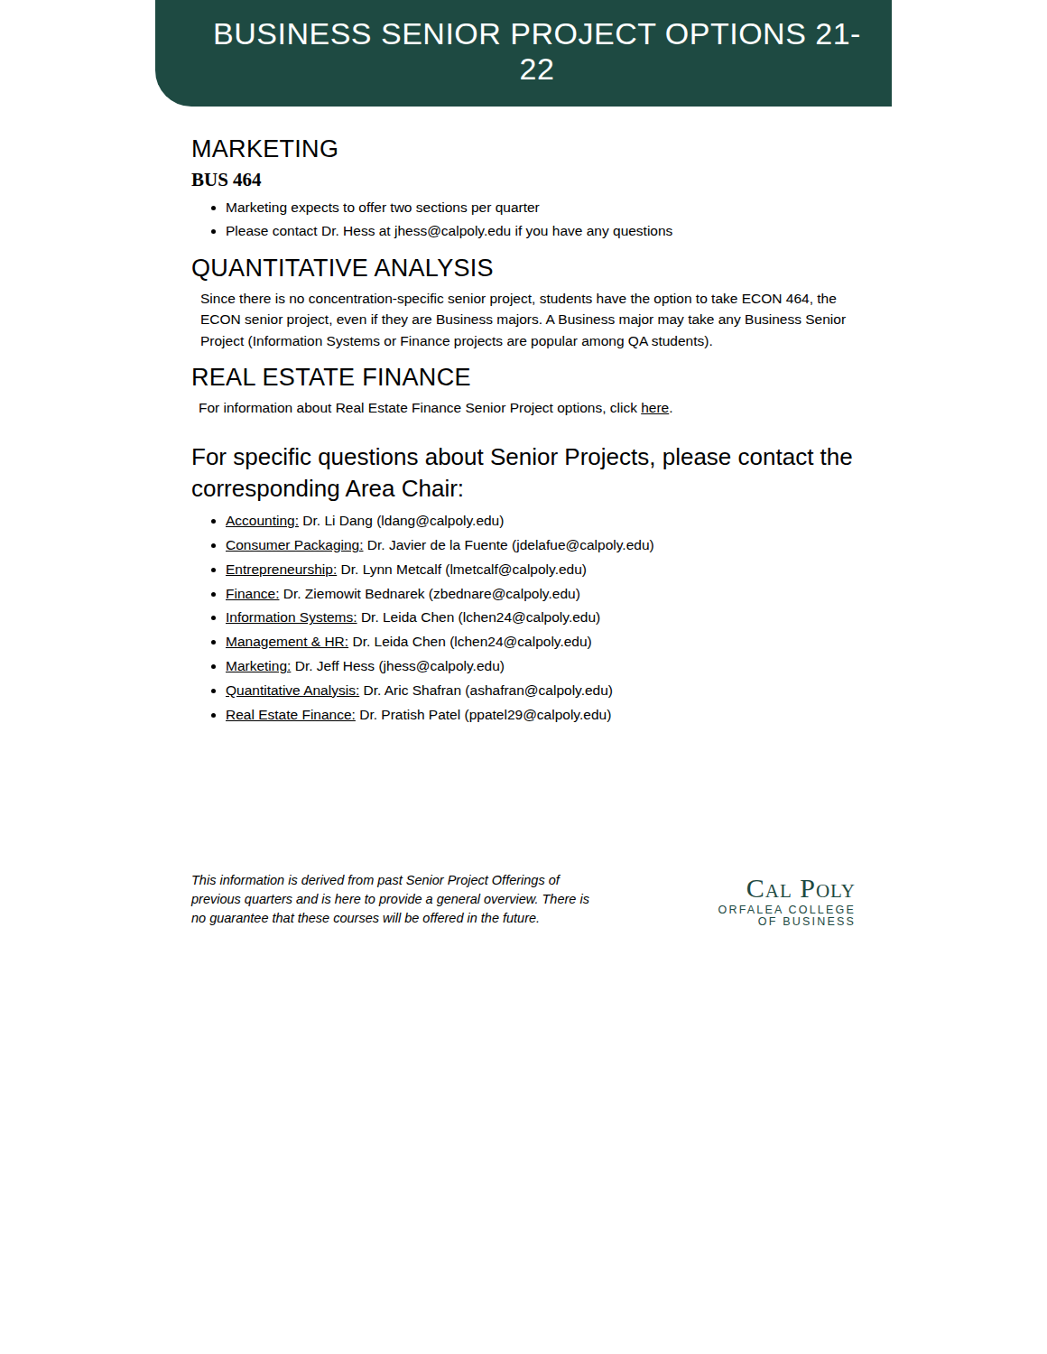BUSINESS SENIOR PROJECT OPTIONS 21-22
MARKETING
BUS 464
Marketing expects to offer two sections per quarter
Please contact Dr. Hess at jhess@calpoly.edu if you have any questions
QUANTITATIVE ANALYSIS
Since there is no concentration-specific senior project, students have the option to take ECON 464, the ECON senior project, even if they are Business majors. A Business major may take any Business Senior Project (Information Systems or Finance projects are popular among QA students).
REAL ESTATE FINANCE
For information about Real Estate Finance Senior Project options, click here.
For specific questions about Senior Projects, please contact the corresponding Area Chair:
Accounting: Dr. Li Dang (ldang@calpoly.edu)
Consumer Packaging: Dr. Javier de la Fuente (jdelafue@calpoly.edu)
Entrepreneurship: Dr. Lynn Metcalf (lmetcalf@calpoly.edu)
Finance: Dr. Ziemowit Bednarek (zbednare@calpoly.edu)
Information Systems: Dr. Leida Chen (lchen24@calpoly.edu)
Management & HR: Dr. Leida Chen (lchen24@calpoly.edu)
Marketing: Dr. Jeff Hess (jhess@calpoly.edu)
Quantitative Analysis: Dr. Aric Shafran (ashafran@calpoly.edu)
Real Estate Finance: Dr. Pratish Patel (ppatel29@calpoly.edu)
This information is derived from past Senior Project Offerings of previous quarters and is here to provide a general overview. There is no guarantee that these courses will be offered in the future.
Cal Poly
ORFALEA COLLEGE
OF BUSINESS